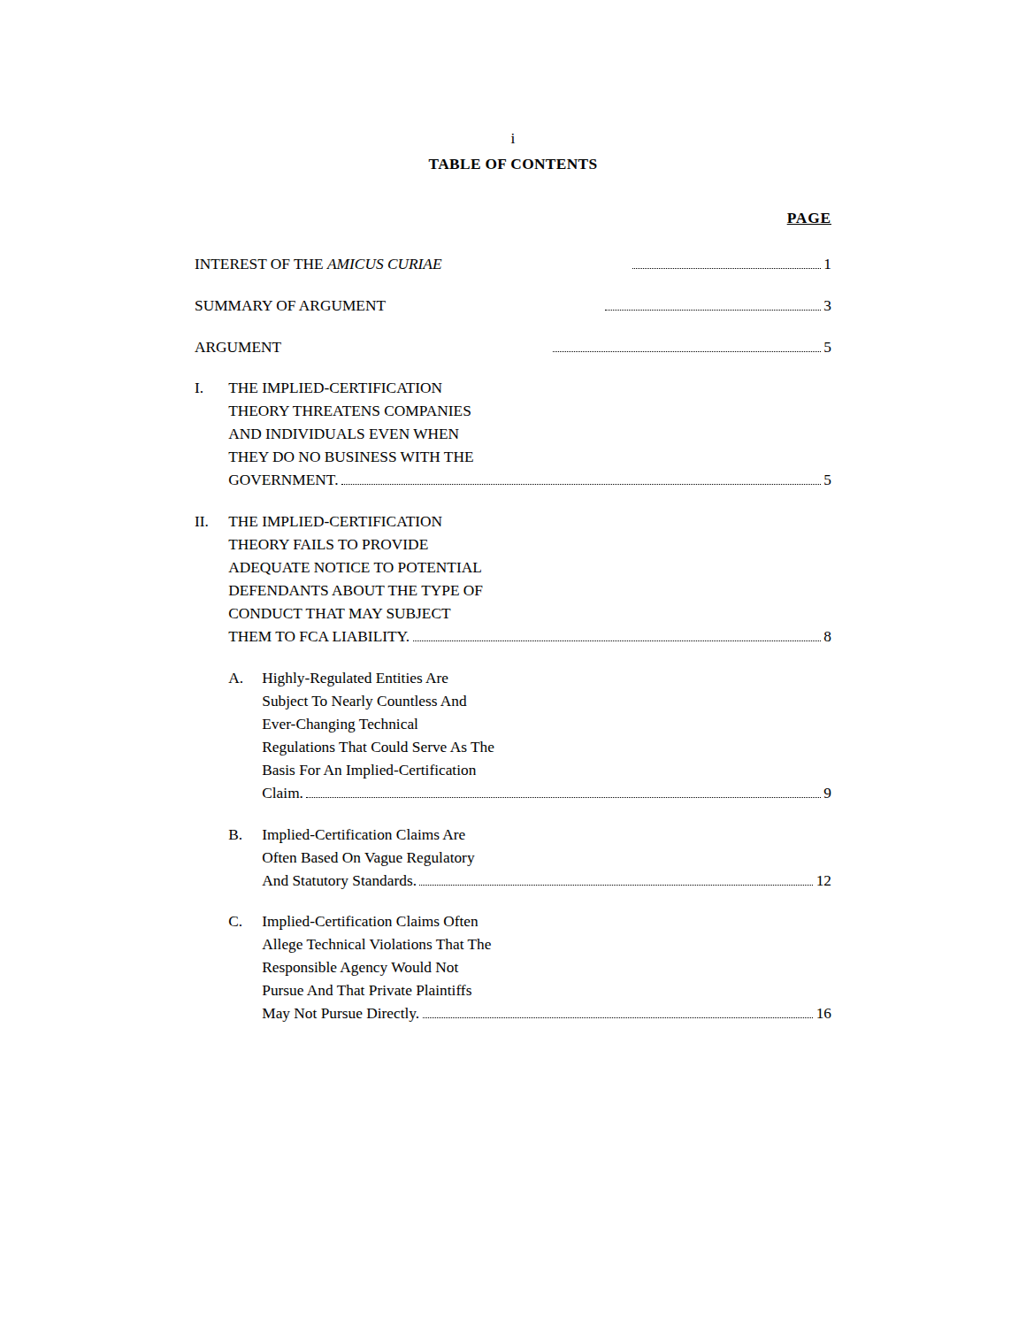i
TABLE OF CONTENTS
PAGE
INTEREST OF THE AMICUS CURIAE 1
SUMMARY OF ARGUMENT 3
ARGUMENT 5
I. THE IMPLIED-CERTIFICATION
THEORY THREATENS COMPANIES
AND INDIVIDUALS EVEN WHEN
THEY DO NO BUSINESS WITH THE
GOVERNMENT. 5
II. THE IMPLIED-CERTIFICATION
THEORY FAILS TO PROVIDE
ADEQUATE NOTICE TO POTENTIAL
DEFENDANTS ABOUT THE TYPE OF
CONDUCT THAT MAY SUBJECT
THEM TO FCA LIABILITY. 8
A. Highly-Regulated Entities Are
Subject To Nearly Countless And
Ever-Changing Technical
Regulations That Could Serve As The
Basis For An Implied-Certification
Claim. 9
B. Implied-Certification Claims Are
Often Based On Vague Regulatory
And Statutory Standards. 12
C. Implied-Certification Claims Often
Allege Technical Violations That The
Responsible Agency Would Not
Pursue And That Private Plaintiffs
May Not Pursue Directly. 16